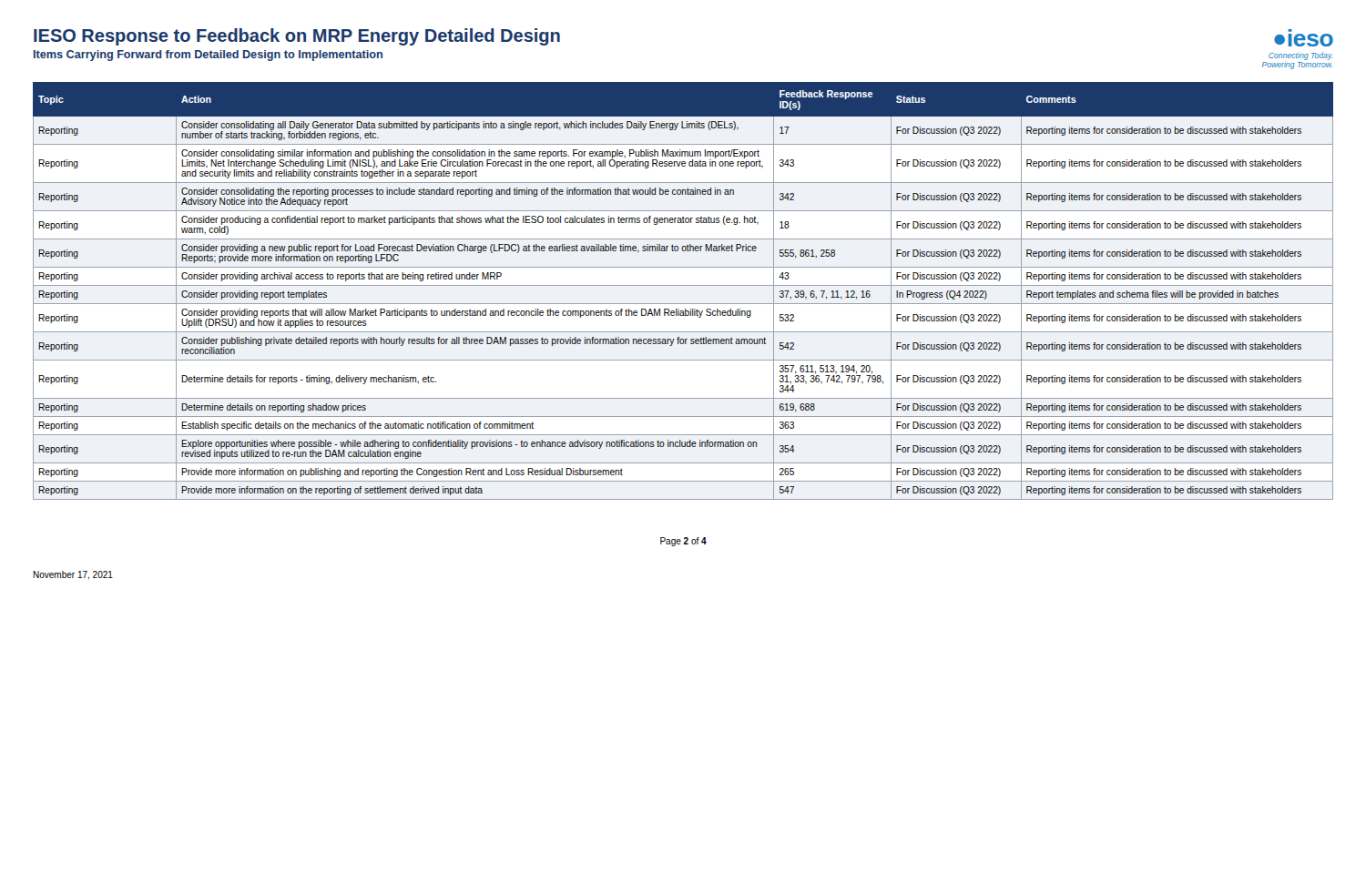IESO Response to Feedback on MRP Energy Detailed Design
Items Carrying Forward from Detailed Design to Implementation
●ieso
Connecting Today.
Powering Tomorrow.
| Topic | Action | Feedback Response ID(s) | Status | Comments |
| --- | --- | --- | --- | --- |
| Reporting | Consider consolidating all Daily Generator Data submitted by participants into a single report, which includes Daily Energy Limits (DELs), number of starts tracking, forbidden regions, etc. | 17 | For Discussion (Q3 2022) | Reporting items for consideration to be discussed with stakeholders |
| Reporting | Consider consolidating similar information and publishing the consolidation in the same reports. For example, Publish Maximum Import/Export Limits, Net Interchange Scheduling Limit (NISL), and Lake Erie Circulation Forecast in the one report, all Operating Reserve data in one report, and security limits and reliability constraints together in a separate report | 343 | For Discussion (Q3 2022) | Reporting items for consideration to be discussed with stakeholders |
| Reporting | Consider consolidating the reporting processes to include standard reporting and timing of the information that would be contained in an Advisory Notice into the Adequacy report | 342 | For Discussion (Q3 2022) | Reporting items for consideration to be discussed with stakeholders |
| Reporting | Consider producing a confidential report to market participants that shows what the IESO tool calculates in terms of generator status (e.g. hot, warm, cold) | 18 | For Discussion (Q3 2022) | Reporting items for consideration to be discussed with stakeholders |
| Reporting | Consider providing a new public report for Load Forecast Deviation Charge (LFDC) at the earliest available time, similar to other Market Price Reports; provide more information on reporting LFDC | 555, 861, 258 | For Discussion (Q3 2022) | Reporting items for consideration to be discussed with stakeholders |
| Reporting | Consider providing archival access to reports that are being retired under MRP | 43 | For Discussion (Q3 2022) | Reporting items for consideration to be discussed with stakeholders |
| Reporting | Consider providing report templates | 37, 39, 6, 7, 11, 12, 16 | In Progress (Q4 2022) | Report templates and schema files will be provided in batches |
| Reporting | Consider providing reports that will allow Market Participants to understand and reconcile the components of the DAM Reliability Scheduling Uplift (DRSU) and how it applies to resources | 532 | For Discussion (Q3 2022) | Reporting items for consideration to be discussed with stakeholders |
| Reporting | Consider publishing private detailed reports with hourly results for all three DAM passes to provide information necessary for settlement amount reconciliation | 542 | For Discussion (Q3 2022) | Reporting items for consideration to be discussed with stakeholders |
| Reporting | Determine details for reports - timing, delivery mechanism, etc. | 357, 611, 513, 194, 20, 31, 33, 36, 742, 797, 798, 344 | For Discussion (Q3 2022) | Reporting items for consideration to be discussed with stakeholders |
| Reporting | Determine details on reporting shadow prices | 619, 688 | For Discussion (Q3 2022) | Reporting items for consideration to be discussed with stakeholders |
| Reporting | Establish specific details on the mechanics of the automatic notification of commitment | 363 | For Discussion (Q3 2022) | Reporting items for consideration to be discussed with stakeholders |
| Reporting | Explore opportunities where possible - while adhering to confidentiality provisions - to enhance advisory notifications to include information on revised inputs utilized to re-run the DAM calculation engine | 354 | For Discussion (Q3 2022) | Reporting items for consideration to be discussed with stakeholders |
| Reporting | Provide more information on publishing and reporting the Congestion Rent and Loss Residual Disbursement | 265 | For Discussion (Q3 2022) | Reporting items for consideration to be discussed with stakeholders |
| Reporting | Provide more information on the reporting of settlement derived input data | 547 | For Discussion (Q3 2022) | Reporting items for consideration to be discussed with stakeholders |
Page 2 of 4
November 17, 2021